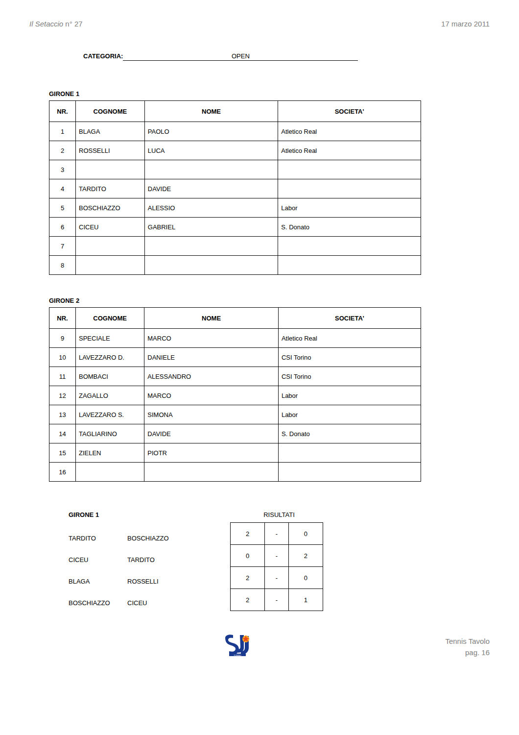Il Setaccio n° 27
17 marzo 2011
CATEGORIA: OPEN
GIRONE 1
| NR. | COGNOME | NOME | SOCIETA' |
| --- | --- | --- | --- |
| 1 | BLAGA | PAOLO | Atletico Real |
| 2 | ROSSELLI | LUCA | Atletico Real |
| 3 | | | |
| 4 | TARDITO | DAVIDE | |
| 5 | BOSCHIAZZO | ALESSIO | Labor |
| 6 | CICEU | GABRIEL | S. Donato |
| 7 | | | |
| 8 | | | |
GIRONE 2
| NR. | COGNOME | NOME | SOCIETA' |
| --- | --- | --- | --- |
| 9 | SPECIALE | MARCO | Atletico Real |
| 10 | LAVEZZARO D. | DANIELE | CSI Torino |
| 11 | BOMBACI | ALESSANDRO | CSI Torino |
| 12 | ZAGALLO | MARCO | Labor |
| 13 | LAVEZZARO S. | SIMONA | Labor |
| 14 | TAGLIARINO | DAVIDE | S. Donato |
| 15 | ZIELEN | PIOTR | |
| 16 | | | |
GIRONE 1
TARDITO BOSCHIAZZO
CICEU TARDITO
BLAGA ROSSELLI
BOSCHIAZZO CICEU
RISULTATI
| 2 | - | 0 |
| 0 | - | 2 |
| 2 | - | 0 |
| 2 | - | 1 |
TORINO
Tennis Tavolo
pag. 16